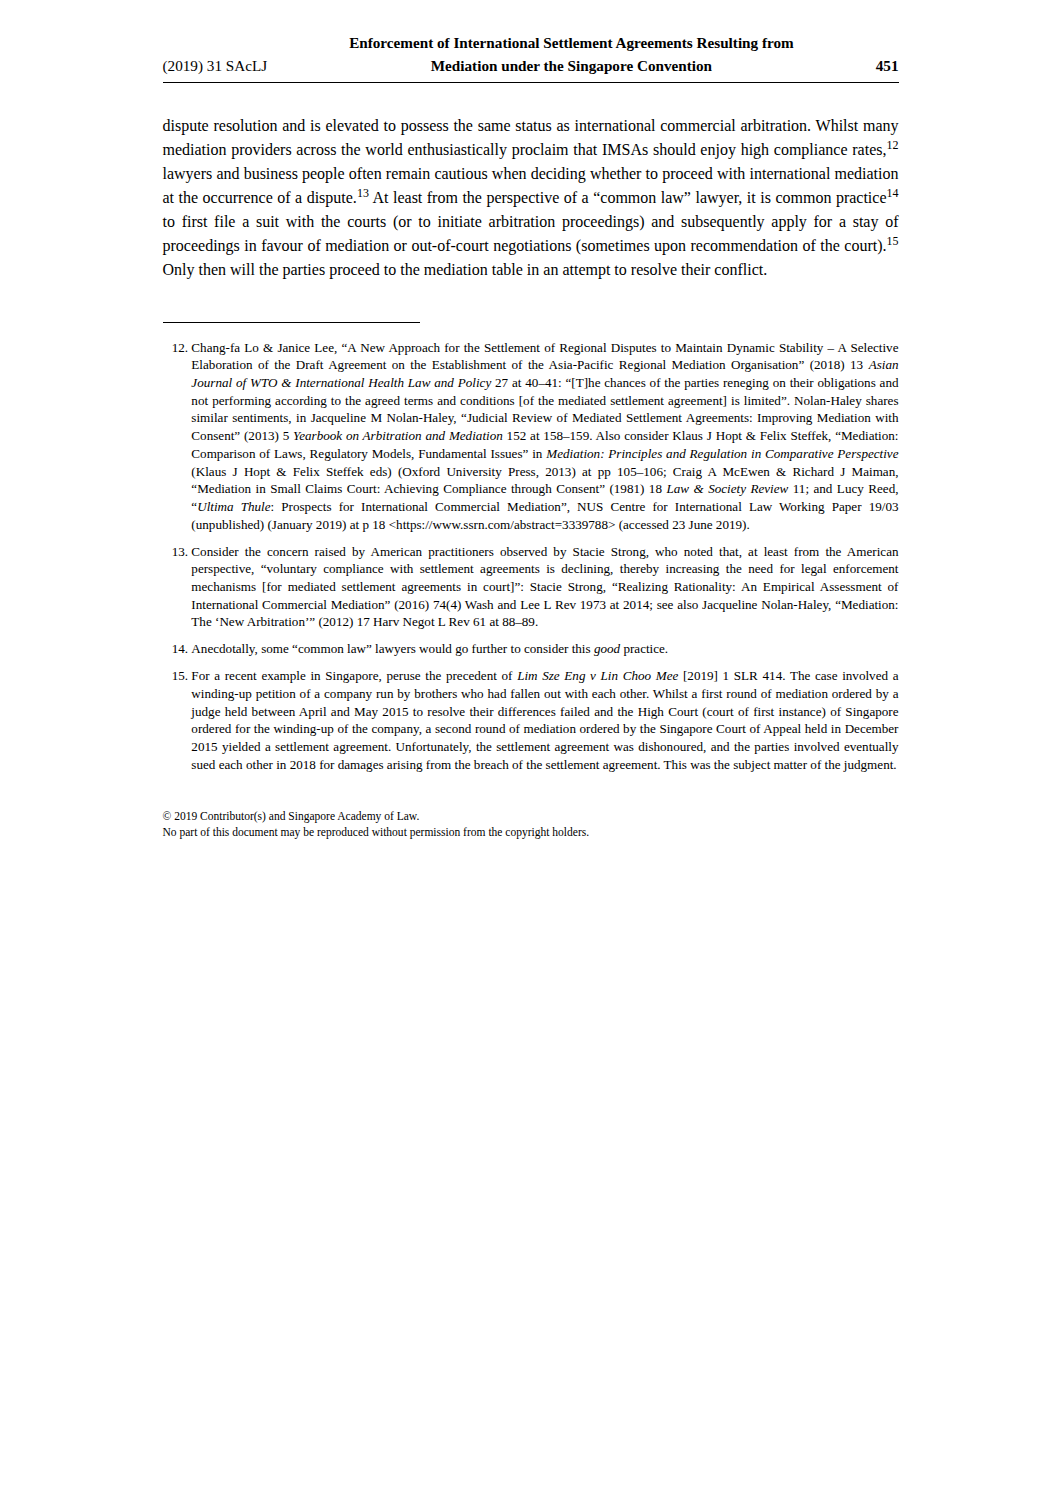(2019) 31 SAcLJ Enforcement of International Settlement Agreements Resulting from
Mediation under the Singapore Convention 451
dispute resolution and is elevated to possess the same status as international commercial arbitration. Whilst many mediation providers across the world enthusiastically proclaim that IMSAs should enjoy high compliance rates,12 lawyers and business people often remain cautious when deciding whether to proceed with international mediation at the occurrence of a dispute.13 At least from the perspective of a “common law” lawyer, it is common practice14 to first file a suit with the courts (or to initiate arbitration proceedings) and subsequently apply for a stay of proceedings in favour of mediation or out-of-court negotiations (sometimes upon recommendation of the court).15 Only then will the parties proceed to the mediation table in an attempt to resolve their conflict.
Chang-fa Lo & Janice Lee, “A New Approach for the Settlement of Regional Disputes to Maintain Dynamic Stability – A Selective Elaboration of the Draft Agreement on the Establishment of the Asia-Pacific Regional Mediation Organisation” (2018) 13 Asian Journal of WTO & International Health Law and Policy 27 at 40–41: “[T]he chances of the parties reneging on their obligations and not performing according to the agreed terms and conditions [of the mediated settlement agreement] is limited”. Nolan-Haley shares similar sentiments, in Jacqueline M Nolan-Haley, “Judicial Review of Mediated Settlement Agreements: Improving Mediation with Consent” (2013) 5 Yearbook on Arbitration and Mediation 152 at 158–159. Also consider Klaus J Hopt & Felix Steffek, “Mediation: Comparison of Laws, Regulatory Models, Fundamental Issues” in Mediation: Principles and Regulation in Comparative Perspective (Klaus J Hopt & Felix Steffek eds) (Oxford University Press, 2013) at pp 105–106; Craig A McEwen & Richard J Maiman, “Mediation in Small Claims Court: Achieving Compliance through Consent” (1981) 18 Law & Society Review 11; and Lucy Reed, “Ultima Thule: Prospects for International Commercial Mediation”, NUS Centre for International Law Working Paper 19/03 (unpublished) (January 2019) at p 18 <https://www.ssrn.com/abstract=3339788> (accessed 23 June 2019).
Consider the concern raised by American practitioners observed by Stacie Strong, who noted that, at least from the American perspective, “voluntary compliance with settlement agreements is declining, thereby increasing the need for legal enforcement mechanisms [for mediated settlement agreements in court]”: Stacie Strong, “Realizing Rationality: An Empirical Assessment of International Commercial Mediation” (2016) 74(4) Wash and Lee L Rev 1973 at 2014; see also Jacqueline Nolan-Haley, “Mediation: The ‘New Arbitration’” (2012) 17 Harv Negot L Rev 61 at 88–89.
Anecdotally, some “common law” lawyers would go further to consider this good practice.
For a recent example in Singapore, peruse the precedent of Lim Sze Eng v Lin Choo Mee [2019] 1 SLR 414. The case involved a winding-up petition of a company run by brothers who had fallen out with each other. Whilst a first round of mediation ordered by a judge held between April and May 2015 to resolve their differences failed and the High Court (court of first instance) of Singapore ordered for the winding-up of the company, a second round of mediation ordered by the Singapore Court of Appeal held in December 2015 yielded a settlement agreement. Unfortunately, the settlement agreement was dishonoured, and the parties involved eventually sued each other in 2018 for damages arising from the breach of the settlement agreement. This was the subject matter of the judgment.
© 2019 Contributor(s) and Singapore Academy of Law.
No part of this document may be reproduced without permission from the copyright holders.